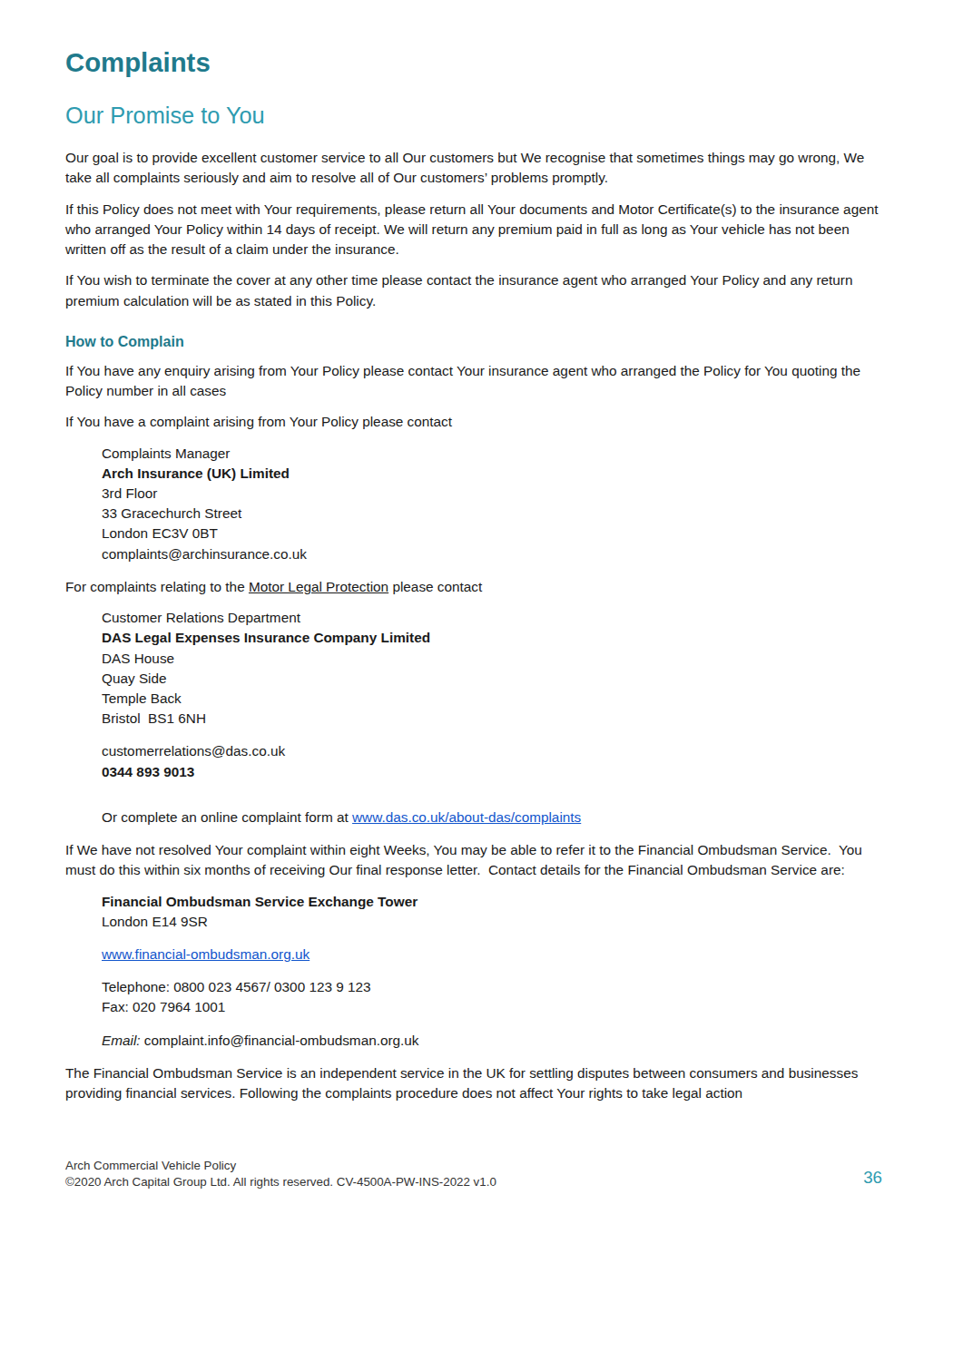Complaints
Our Promise to You
Our goal is to provide excellent customer service to all Our customers but We recognise that sometimes things may go wrong, We take all complaints seriously and aim to resolve all of Our customers’ problems promptly.
If this Policy does not meet with Your requirements, please return all Your documents and Motor Certificate(s) to the insurance agent who arranged Your Policy within 14 days of receipt. We will return any premium paid in full as long as Your vehicle has not been written off as the result of a claim under the insurance.
If You wish to terminate the cover at any other time please contact the insurance agent who arranged Your Policy and any return premium calculation will be as stated in this Policy.
How to Complain
If You have any enquiry arising from Your Policy please contact Your insurance agent who arranged the Policy for You quoting the Policy number in all cases
If You have a complaint arising from Your Policy please contact
Complaints Manager
Arch Insurance (UK) Limited
3rd Floor
33 Gracechurch Street
London EC3V 0BT
complaints@archinsurance.co.uk
For complaints relating to the Motor Legal Protection please contact
Customer Relations Department
DAS Legal Expenses Insurance Company Limited
DAS House
Quay Side
Temple Back
Bristol BS1 6NH
customerrelations@das.co.uk
0344 893 9013
Or complete an online complaint form at www.das.co.uk/about-das/complaints
If We have not resolved Your complaint within eight Weeks, You may be able to refer it to the Financial Ombudsman Service. You must do this within six months of receiving Our final response letter. Contact details for the Financial Ombudsman Service are:
Financial Ombudsman Service Exchange Tower
London E14 9SR
www.financial-ombudsman.org.uk
Telephone: 0800 023 4567/ 0300 123 9 123
Fax: 020 7964 1001
Email: complaint.info@financial-ombudsman.org.uk
The Financial Ombudsman Service is an independent service in the UK for settling disputes between consumers and businesses providing financial services. Following the complaints procedure does not affect Your rights to take legal action
Arch Commercial Vehicle Policy
©2020 Arch Capital Group Ltd. All rights reserved. CV-4500A-PW-INS-2022 v1.0
36